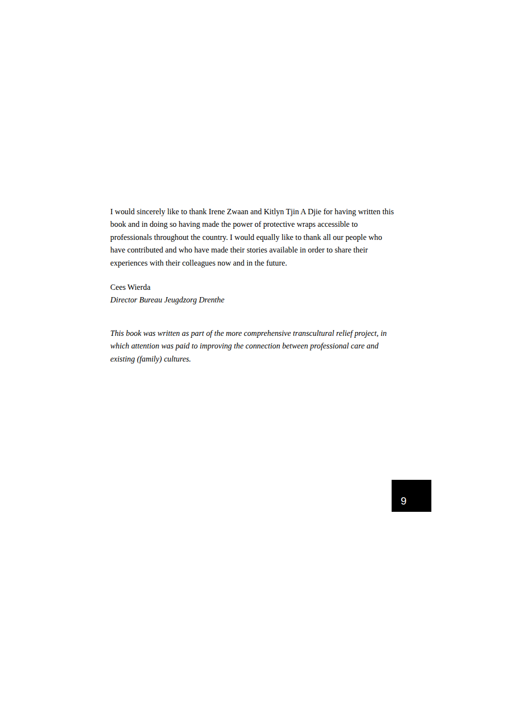I would sincerely like to thank Irene Zwaan and Kitlyn Tjin A Djie for having written this book and in doing so having made the power of protective wraps accessible to professionals throughout the country. I would equally like to thank all our people who have contributed and who have made their stories available in order to share their experiences with their colleagues now and in the future.
Cees Wierda
Director Bureau Jeugdzorg Drenthe
This book was written as part of the more comprehensive transcultural relief project, in which attention was paid to improving the connection between professional care and existing (family) cultures.
9